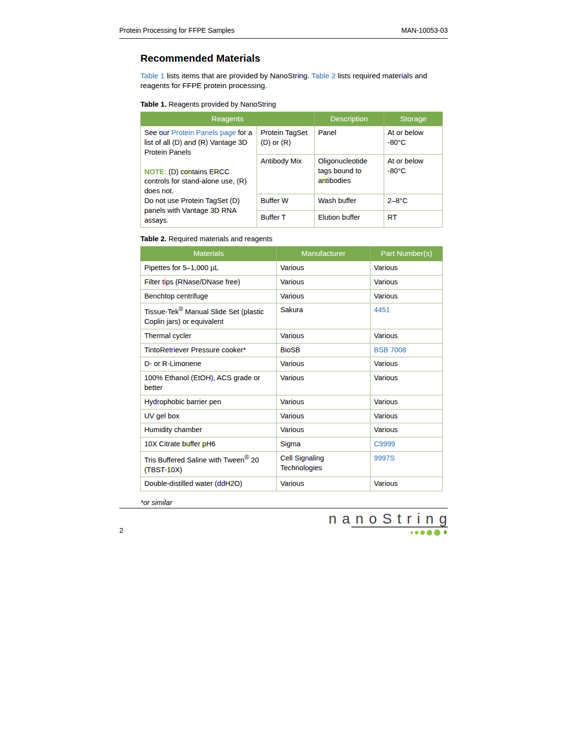Protein Processing for FFPE Samples
MAN-10053-03
Recommended Materials
Table 1 lists items that are provided by NanoString. Table 2 lists required materials and reagents for FFPE protein processing.
Table 1. Reagents provided by NanoString
| Reagents | Description | Storage |
| --- | --- | --- |
| See our Protein Panels page for a list of all (D) and (R) Vantage 3D Protein Panels NOTE: (D) contains ERCC controls for stand-alone use, (R) does not. Do not use Protein TagSet (D) panels with Vantage 3D RNA assays. | Protein TagSet (D) or (R) | Panel | At or below -80°C |
| Antibody Mix | Oligonucleotide tags bound to antibodies | At or below -80°C |
| Buffer W | Wash buffer | 2–8°C |
| Buffer T | Elution buffer | RT |
Table 2. Required materials and reagents
| Materials | Manufacturer | Part Number(s) |
| --- | --- | --- |
| Pipettes for 5–1,000 µL | Various | Various |
| Filter tips (RNase/DNase free) | Various | Various |
| Benchtop centrifuge | Various | Various |
| Tissue-Tek ® Manual Slide Set (plastic Coplin jars) or equivalent | Sakura | 4451 |
| Thermal cycler | Various | Various |
| TintoRetriever Pressure cooker* | BioSB | BSB 7008 |
| D- or R-Limonene | Various | Various |
| 100% Ethanol (EtOH), ACS grade or better | Various | Various |
| Hydrophobic barrier pen | Various | Various |
| UV gel box | Various | Various |
| Humidity chamber | Various | Various |
| 10X Citrate buffer pH6 | Sigma | C9999 |
| Tris Buffered Saline with Tween ® 20 (TBST-10X) | Cell Signaling Technologies | 9997S |
| Double-distilled water (ddH2O) | Various | Various |
*or similar
2
n a n o S t r i n g
®